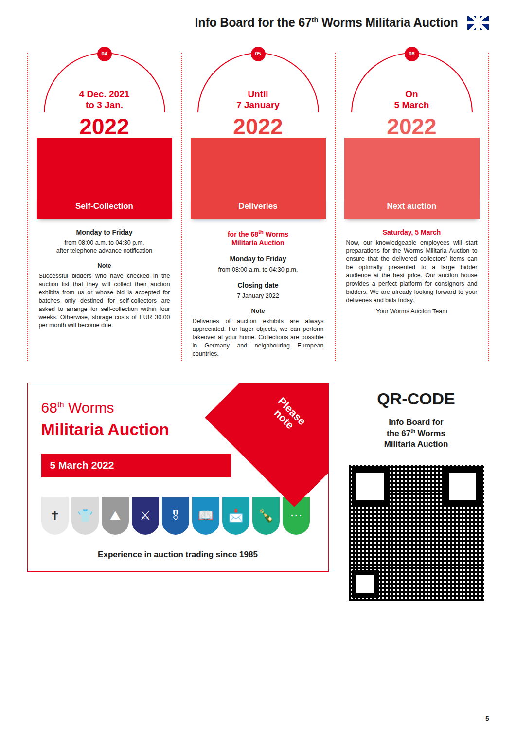Info Board for the 67th Worms Militaria Auction
04
4 Dec. 2021
to 3 Jan.
2022
Self-Collection
Monday to Friday
from 08:00 a.m. to 04:30 p.m.
after telephone advance notification
Note
Successful bidders who have checked in the auction list that they will collect their auction exhibits from us or whose bid is accepted for batches only destined for self-collectors are asked to arrange for self-collection within four weeks. Otherwise, storage costs of EUR 30.00 per month will become due.
05
Until
7 January
2022
Deliveries
for the 68th Worms
Militaria Auction
Monday to Friday
from 08:00 a.m. to 04:30 p.m.
Closing date
7 January 2022
Note
Deliveries of auction exhibits are always appreciated. For lager objects, we can perform takeover at your home. Collections are possible in Germany and neighbouring European countries.
06
On
5 March
2022
Next auction
Saturday, 5 March
Now, our knowledgeable employees will start preparations for the Worms Militaria Auction to ensure that the delivered collectors’ items can be optimally presented to a large bidder audience at the best price. Our auction house provides a perfect platform for consignors and bidders. We are already looking forward to your deliveries and bids today.
Your Worms Auction Team
Please
note
68th Worms Militaria Auction
5 March 2022
✝
👕
⛰
⚔
🎖
📖
📩
🍾
⋯
Experience in auction trading since 1985
QR-CODE
Info Board for
the 67th Worms
Militaria Auction
5